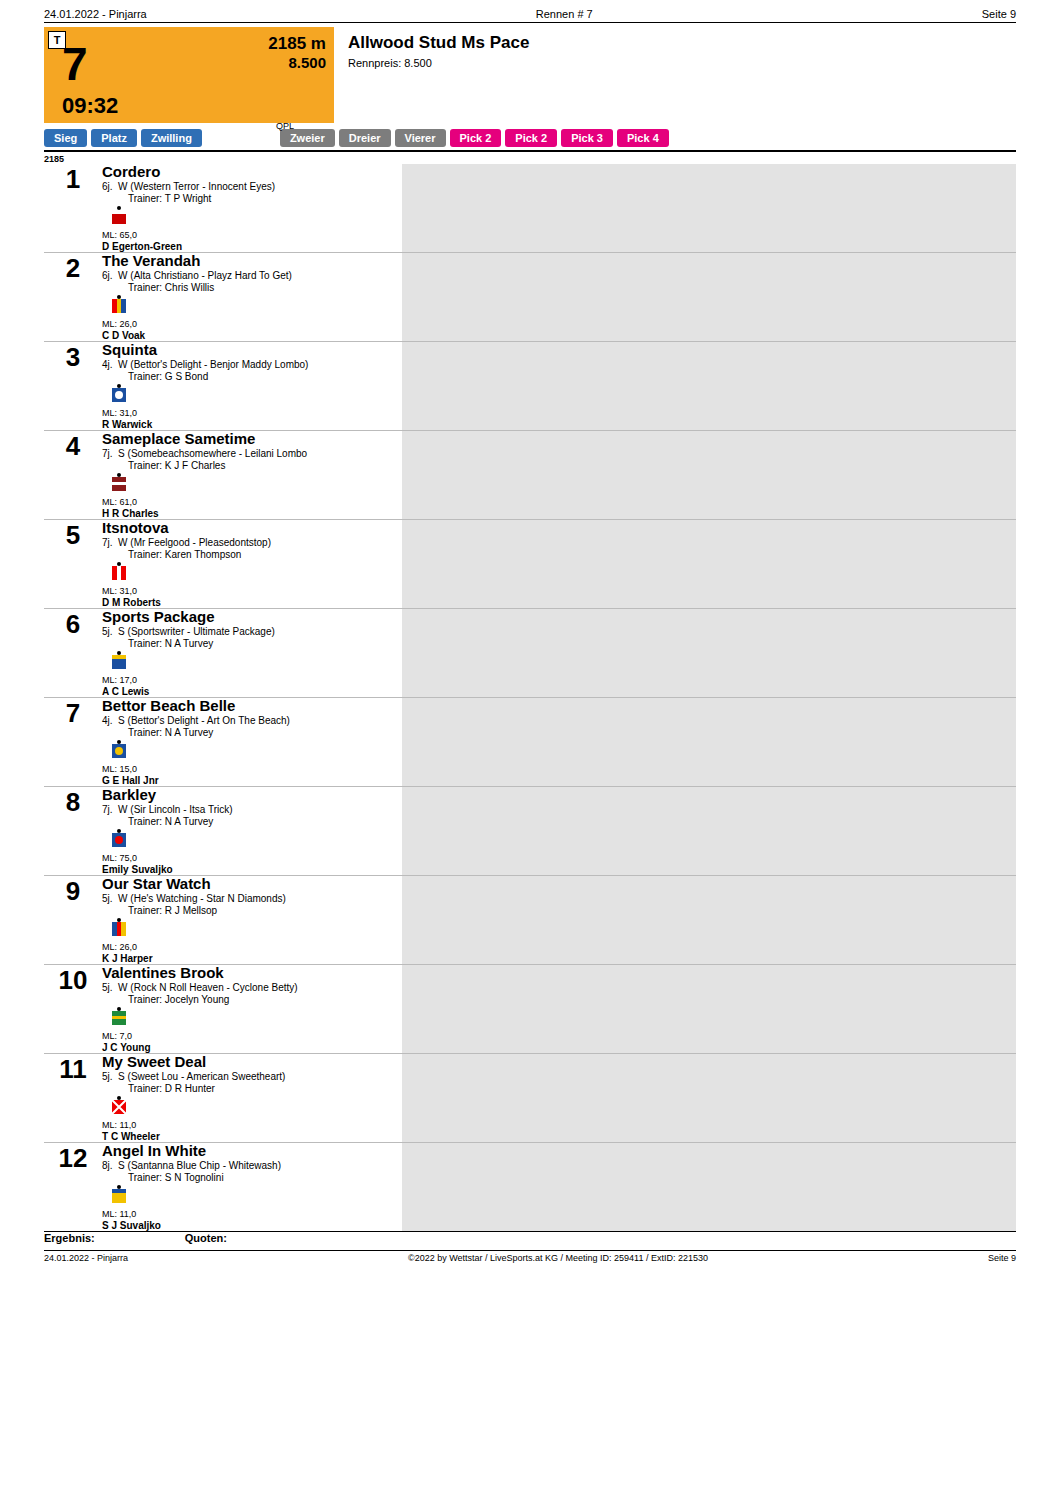24.01.2022 - Pinjarra
Rennen # 7
Seite 9
T
7
09:32
2185 m8.500
Allwood Stud Ms Pace
Rennpreis: 8.500
Sieg Platz Zwilling QPL Zweier Dreier Vierer Pick 2 Pick 2 Pick 3 Pick 4
2185
| 1 | Cordero 6j. W (Western Terror - Innocent Eyes) Trainer: T P Wright ML: 65,0 D Egerton-Green | |
| 2 | The Verandah 6j. W (Alta Christiano - Playz Hard To Get) Trainer: Chris Willis ML: 26,0 C D Voak | |
| 3 | Squinta 4j. W (Bettor's Delight - Benjor Maddy Lombo) Trainer: G S Bond ML: 31,0 R Warwick | |
| 4 | Sameplace Sametime 7j. S (Somebeachsomewhere - Leilani Lombo Trainer: K J F Charles ML: 61,0 H R Charles | |
| 5 | Itsnotova 7j. W (Mr Feelgood - Pleasedontstop) Trainer: Karen Thompson ML: 31,0 D M Roberts | |
| 6 | Sports Package 5j. S (Sportswriter - Ultimate Package) Trainer: N A Turvey ML: 17,0 A C Lewis | |
| 7 | Bettor Beach Belle 4j. S (Bettor's Delight - Art On The Beach) Trainer: N A Turvey ML: 15,0 G E Hall Jnr | |
| 8 | Barkley 7j. W (Sir Lincoln - Itsa Trick) Trainer: N A Turvey ML: 75,0 Emily Suvaljko | |
| 9 | Our Star Watch 5j. W (He's Watching - Star N Diamonds) Trainer: R J Mellsop ML: 26,0 K J Harper | |
| 10 | Valentines Brook 5j. W (Rock N Roll Heaven - Cyclone Betty) Trainer: Jocelyn Young ML: 7,0 J C Young | |
| 11 | My Sweet Deal 5j. S (Sweet Lou - American Sweetheart) Trainer: D R Hunter ML: 11,0 T C Wheeler | |
| 12 | Angel In White 8j. S (Santanna Blue Chip - Whitewash) Trainer: S N Tognolini ML: 11,0 S J Suvaljko | |
| Ergebnis: Quoten: |
24.01.2022 - Pinjarra
©2022 by Wettstar / LiveSports.at KG / Meeting ID: 259411 / ExtID: 221530
Seite 9